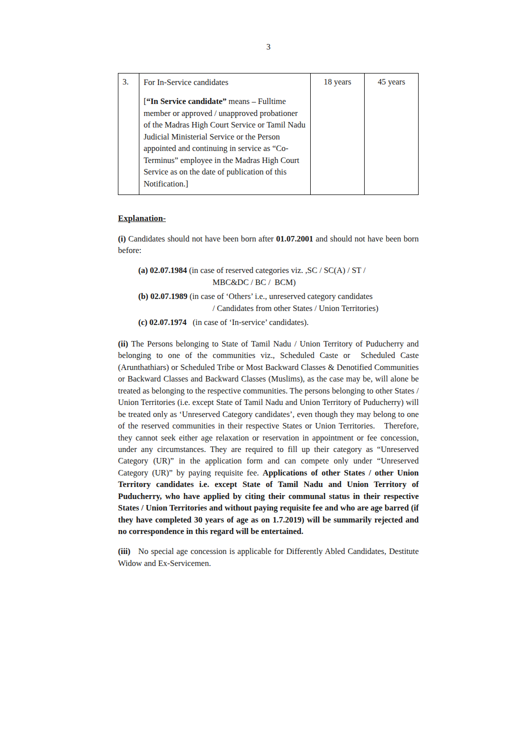3
| 3. | For In-Service candidates [ “In Service candidate” means – Fulltime member or approved / unapproved probationer of the Madras High Court Service or Tamil Nadu Judicial Ministerial Service or the Person appointed and continuing in service as “Co-Terminus” employee in the Madras High Court Service as on the date of publication of this Notification.] | 18 years | 45 years |
Explanation-
(i) Candidates should not have been born after 01.07.2001 and should not have been born before:
(a) 02.07.1984 (in case of reserved categories viz. ,SC / SC(A) / ST / MBC&DC / BC / BCM)
(b) 02.07.1989 (in case of ‘Others’ i.e., unreserved category candidates / Candidates from other States / Union Territories)
(c) 02.07.1974 (in case of ‘In-service’ candidates).
(ii) The Persons belonging to State of Tamil Nadu / Union Territory of Puducherry and belonging to one of the communities viz., Scheduled Caste or Scheduled Caste (Arunthathiars) or Scheduled Tribe or Most Backward Classes & Denotified Communities or Backward Classes and Backward Classes (Muslims), as the case may be, will alone be treated as belonging to the respective communities. The persons belonging to other States / Union Territories (i.e. except State of Tamil Nadu and Union Territory of Puducherry) will be treated only as ‘Unreserved Category candidates’, even though they may belong to one of the reserved communities in their respective States or Union Territories. Therefore, they cannot seek either age relaxation or reservation in appointment or fee concession, under any circumstances. They are required to fill up their category as “Unreserved Category (UR)” in the application form and can compete only under “Unreserved Category (UR)” by paying requisite fee. Applications of other States / other Union Territory candidates i.e. except State of Tamil Nadu and Union Territory of Puducherry, who have applied by citing their communal status in their respective States / Union Territories and without paying requisite fee and who are age barred (if they have completed 30 years of age as on 1.7.2019) will be summarily rejected and no correspondence in this regard will be entertained.
(iii) No special age concession is applicable for Differently Abled Candidates, Destitute Widow and Ex-Servicemen.